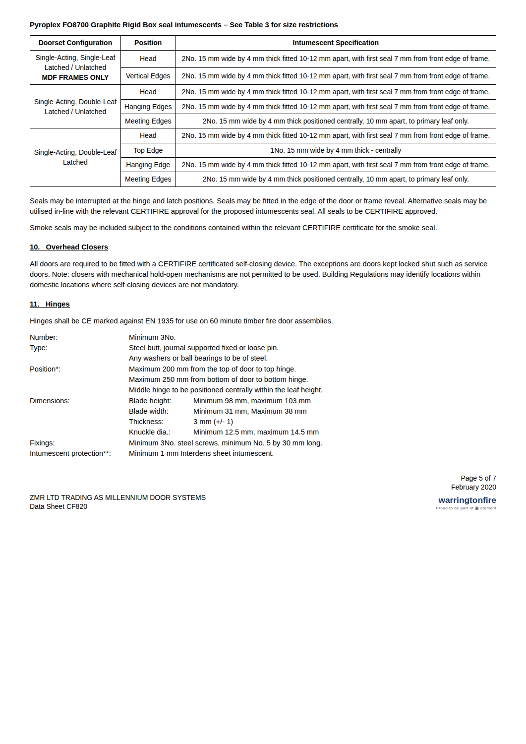Pyroplex FO8700 Graphite Rigid Box seal intumescents – See Table 3 for size restrictions
| Doorset Configuration | Position | Intumescent Specification |
| --- | --- | --- |
| Single-Acting, Single-Leaf Latched / Unlatched MDF FRAMES ONLY | Head | 2No. 15 mm wide by 4 mm thick fitted 10-12 mm apart, with first seal 7 mm from front edge of frame. |
| Vertical Edges | 2No. 15 mm wide by 4 mm thick fitted 10-12 mm apart, with first seal 7 mm from front edge of frame. |
| Single-Acting, Double-Leaf Latched / Unlatched | Head | 2No. 15 mm wide by 4 mm thick fitted 10-12 mm apart, with first seal 7 mm from front edge of frame. |
| Hanging Edges | 2No. 15 mm wide by 4 mm thick fitted 10-12 mm apart, with first seal 7 mm from front edge of frame. |
| Meeting Edges | 2No. 15 mm wide by 4 mm thick positioned centrally, 10 mm apart, to primary leaf only. |
| Single-Acting, Double-Leaf Latched | Head | 2No. 15 mm wide by 4 mm thick fitted 10-12 mm apart, with first seal 7 mm from front edge of frame. |
| Top Edge | 1No. 15 mm wide by 4 mm thick - centrally |
| Hanging Edge | 2No. 15 mm wide by 4 mm thick fitted 10-12 mm apart, with first seal 7 mm from front edge of frame. |
| Meeting Edges | 2No. 15 mm wide by 4 mm thick positioned centrally, 10 mm apart, to primary leaf only. |
Seals may be interrupted at the hinge and latch positions. Seals may be fitted in the edge of the door or frame reveal. Alternative seals may be utilised in-line with the relevant CERTIFIRE approval for the proposed intumescents seal. All seals to be CERTIFIRE approved.
Smoke seals may be included subject to the conditions contained within the relevant CERTIFIRE certificate for the smoke seal.
10. Overhead Closers
All doors are required to be fitted with a CERTIFIRE certificated self-closing device. The exceptions are doors kept locked shut such as service doors. Note: closers with mechanical hold-open mechanisms are not permitted to be used. Building Regulations may identify locations within domestic locations where self-closing devices are not mandatory.
11. Hinges
Hinges shall be CE marked against EN 1935 for use on 60 minute timber fire door assemblies.
Number:
Minimum 3No.
Type:
Steel butt, journal supported fixed or loose pin.
Any washers or ball bearings to be of steel.
Position*:
Maximum 200 mm from the top of door to top hinge.
Maximum 250 mm from bottom of door to bottom hinge.
Middle hinge to be positioned centrally within the leaf height.
Dimensions:
Blade height:
Minimum 98 mm, maximum 103 mm
Blade width:
Minimum 31 mm, Maximum 38 mm
Thickness:
3 mm (+/- 1)
Knuckle dia.:
Minimum 12.5 mm, maximum 14.5 mm
Fixings:
Minimum 3No. steel screws, minimum No. 5 by 30 mm long.
Intumescent protection**:
Minimum 1 mm Interdens sheet intumescent.
ZMR LTD TRADING AS MILLENNIUM DOOR SYSTEMS
Data Sheet CF820
Page 5 of 7
February 2020
warringtonfire
Proud to be part of ▣ element